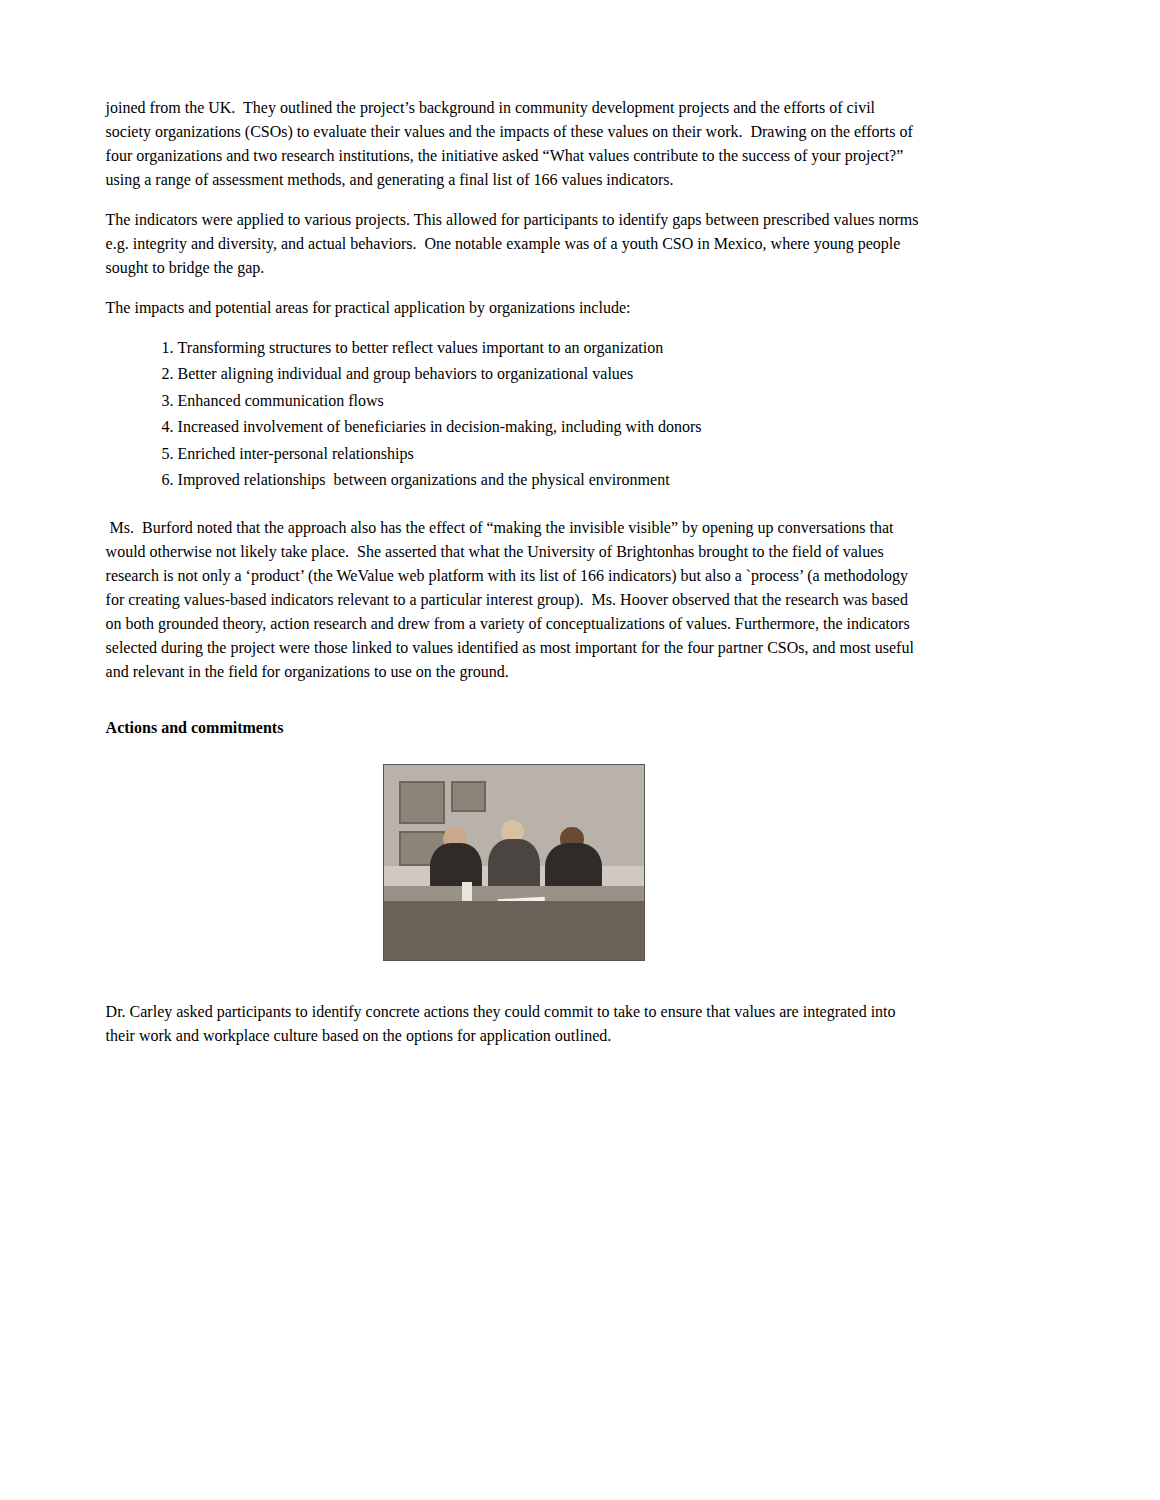joined from the UK. They outlined the project’s background in community development projects and the efforts of civil society organizations (CSOs) to evaluate their values and the impacts of these values on their work. Drawing on the efforts of four organizations and two research institutions, the initiative asked “What values contribute to the success of your project?” using a range of assessment methods, and generating a final list of 166 values indicators.
The indicators were applied to various projects. This allowed for participants to identify gaps between prescribed values norms e.g. integrity and diversity, and actual behaviors. One notable example was of a youth CSO in Mexico, where young people sought to bridge the gap.
The impacts and potential areas for practical application by organizations include:
Transforming structures to better reflect values important to an organization
Better aligning individual and group behaviors to organizational values
Enhanced communication flows
Increased involvement of beneficiaries in decision-making, including with donors
Enriched inter-personal relationships
Improved relationships between organizations and the physical environment
Ms. Burford noted that the approach also has the effect of “making the invisible visible” by opening up conversations that would otherwise not likely take place. She asserted that what the University of Brightonhas brought to the field of values research is not only a ‘product’ (the WeValue web platform with its list of 166 indicators) but also a `process’ (a methodology for creating values-based indicators relevant to a particular interest group). Ms. Hoover observed that the research was based on both grounded theory, action research and drew from a variety of conceptualizations of values. Furthermore, the indicators selected during the project were those linked to values identified as most important for the four partner CSOs, and most useful and relevant in the field for organizations to use on the ground.
Actions and commitments
Dr. Carley asked participants to identify concrete actions they could commit to take to ensure that values are integrated into their work and workplace culture based on the options for application outlined.